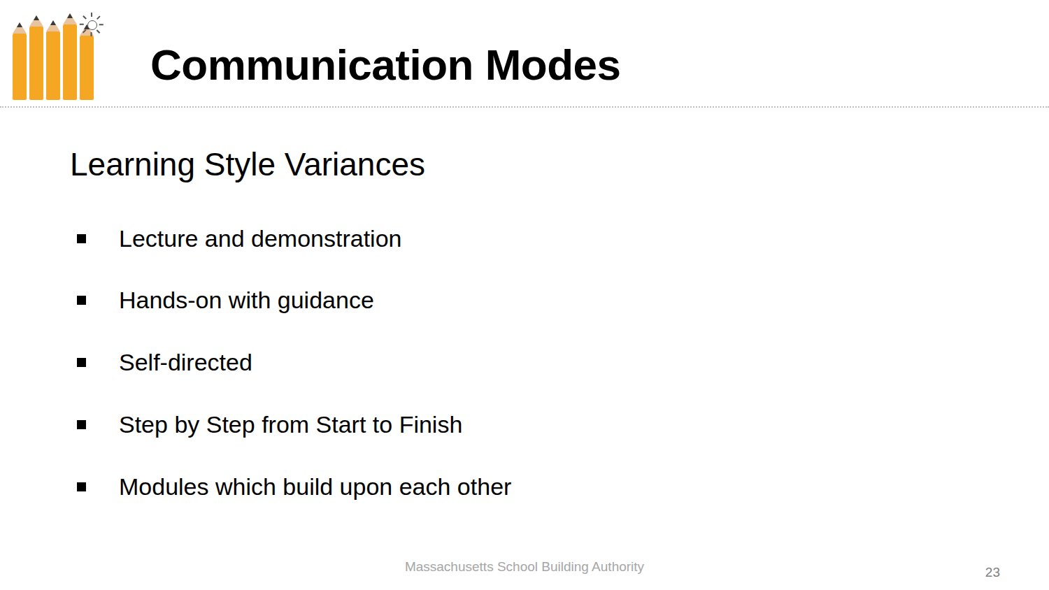Communication Modes
Learning Style Variances
Lecture and demonstration
Hands-on with guidance
Self-directed
Step by Step from Start to Finish
Modules which build upon each other
Massachusetts School Building Authority
23